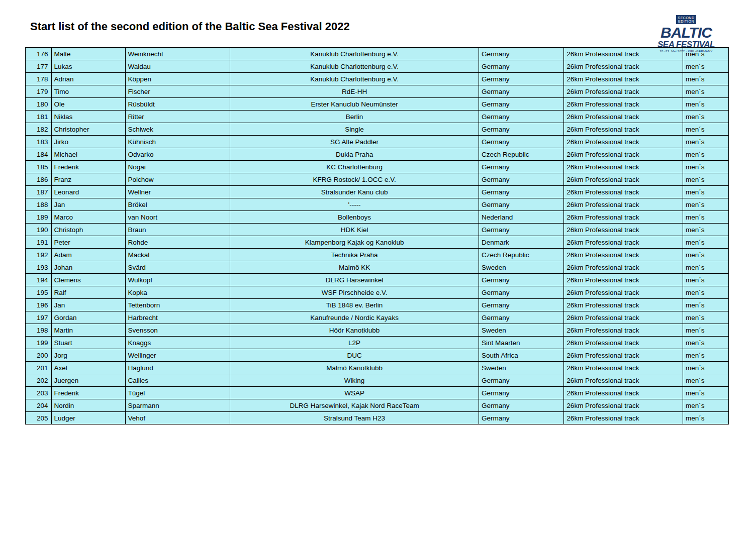SECOND
EDITION
BALTIC
SEA FESTIVAL
20.-23. Mai 2022 · KIEL-GERMANY
Start list of the second edition of the Baltic Sea Festival 2022
| 176 | Malte | Weinknecht | Kanuklub Charlottenburg e.V. | Germany | 26km Professional track | men´s |
| 177 | Lukas | Waldau | Kanuklub Charlottenburg e.V. | Germany | 26km Professional track | men´s |
| 178 | Adrian | Köppen | Kanuklub Charlottenburg e.V. | Germany | 26km Professional track | men´s |
| 179 | Timo | Fischer | RdE-HH | Germany | 26km Professional track | men´s |
| 180 | Ole | Rüsbüldt | Erster Kanuclub Neumünster | Germany | 26km Professional track | men´s |
| 181 | Niklas | Ritter | Berlin | Germany | 26km Professional track | men´s |
| 182 | Christopher | Schiwek | Single | Germany | 26km Professional track | men´s |
| 183 | Jirko | Kühnisch | SG Alte Paddler | Germany | 26km Professional track | men´s |
| 184 | Michael | Odvarko | Dukla Praha | Czech Republic | 26km Professional track | men´s |
| 185 | Frederik | Nogai | KC Charlottenburg | Germany | 26km Professional track | men´s |
| 186 | Franz | Polchow | KFRG Rostock/ 1.OCC e.V. | Germany | 26km Professional track | men´s |
| 187 | Leonard | Wellner | Stralsunder Kanu club | Germany | 26km Professional track | men´s |
| 188 | Jan | Brökel | '----- | Germany | 26km Professional track | men´s |
| 189 | Marco | van Noort | Bollenboys | Nederland | 26km Professional track | men´s |
| 190 | Christoph | Braun | HDK Kiel | Germany | 26km Professional track | men´s |
| 191 | Peter | Rohde | Klampenborg Kajak og Kanoklub | Denmark | 26km Professional track | men´s |
| 192 | Adam | Mackal | Technika Praha | Czech Republic | 26km Professional track | men´s |
| 193 | Johan | Svärd | Malmö KK | Sweden | 26km Professional track | men´s |
| 194 | Clemens | Wulkopf | DLRG Harsewinkel | Germany | 26km Professional track | men´s |
| 195 | Ralf | Kopka | WSF Pirschheide e.V. | Germany | 26km Professional track | men´s |
| 196 | Jan | Tettenborn | TiB 1848 ev. Berlin | Germany | 26km Professional track | men´s |
| 197 | Gordan | Harbrecht | Kanufreunde / Nordic Kayaks | Germany | 26km Professional track | men´s |
| 198 | Martin | Svensson | Höör Kanotklubb | Sweden | 26km Professional track | men´s |
| 199 | Stuart | Knaggs | L2P | Sint Maarten | 26km Professional track | men´s |
| 200 | Jorg | Wellinger | DUC | South Africa | 26km Professional track | men´s |
| 201 | Axel | Haglund | Malmö Kanotklubb | Sweden | 26km Professional track | men´s |
| 202 | Juergen | Callies | Wiking | Germany | 26km Professional track | men´s |
| 203 | Frederik | Tügel | WSAP | Germany | 26km Professional track | men´s |
| 204 | Nordin | Sparmann | DLRG Harsewinkel, Kajak Nord RaceTeam | Germany | 26km Professional track | men´s |
| 205 | Ludger | Vehof | Stralsund Team H23 | Germany | 26km Professional track | men´s |